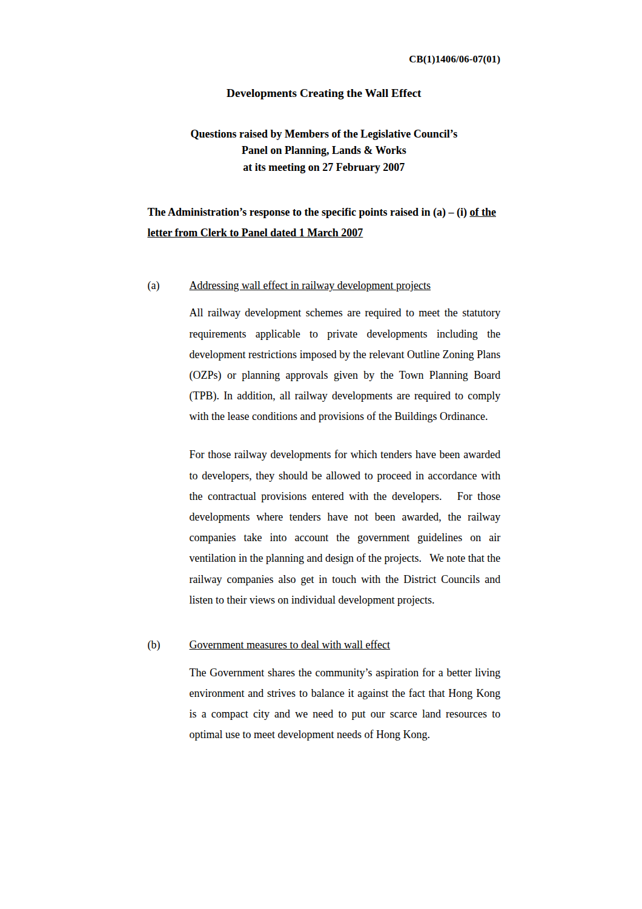CB(1)1406/06-07(01)
Developments Creating the Wall Effect
Questions raised by Members of the Legislative Council’s
Panel on Planning, Lands & Works
at its meeting on 27 February 2007
The Administration’s response to the specific points raised in (a) – (i) of the letter from Clerk to Panel dated 1 March 2007
(a)
Addressing wall effect in railway development projects
All railway development schemes are required to meet the statutory requirements applicable to private developments including the development restrictions imposed by the relevant Outline Zoning Plans (OZPs) or planning approvals given by the Town Planning Board (TPB). In addition, all railway developments are required to comply with the lease conditions and provisions of the Buildings Ordinance.
For those railway developments for which tenders have been awarded to developers, they should be allowed to proceed in accordance with the contractual provisions entered with the developers. For those developments where tenders have not been awarded, the railway companies take into account the government guidelines on air ventilation in the planning and design of the projects. We note that the railway companies also get in touch with the District Councils and listen to their views on individual development projects.
(b)
Government measures to deal with wall effect
The Government shares the community’s aspiration for a better living environment and strives to balance it against the fact that Hong Kong is a compact city and we need to put our scarce land resources to optimal use to meet development needs of Hong Kong.